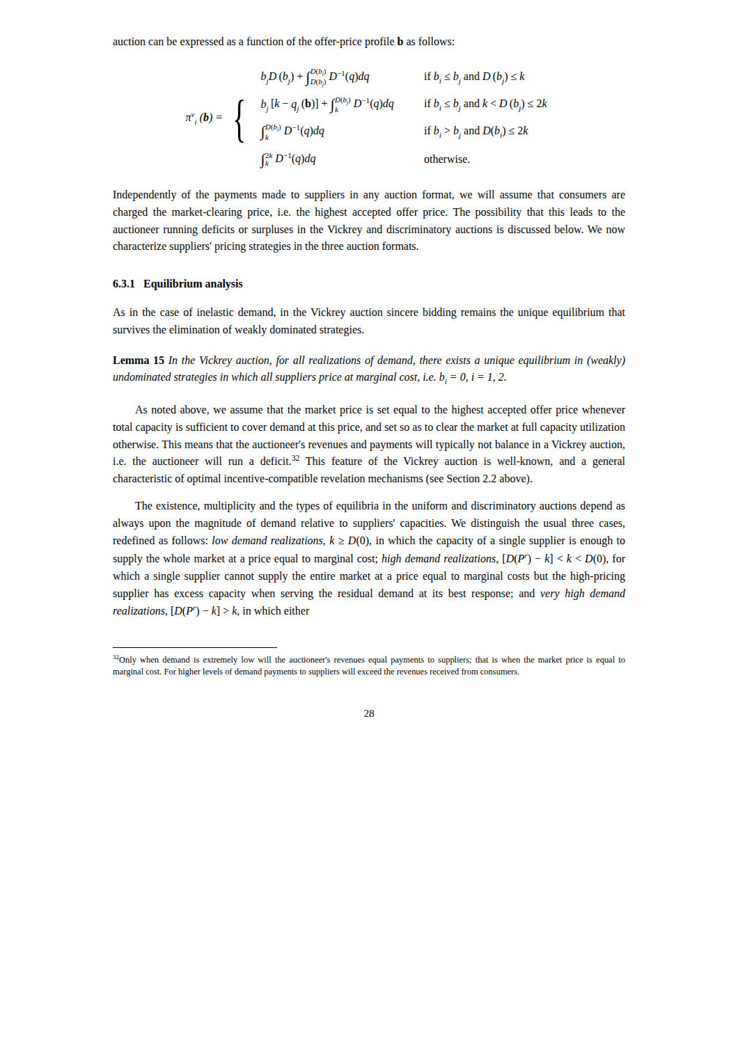auction can be expressed as a function of the offer-price profile b as follows:
πvi (b) = {
| b j D ( b j ) + ∫ D ( b i ) D ( b j ) D −1 ( q ) dq | if b i ≤ b j and D ( b j ) ≤ k |
| b j [ k − q j ( b )] + ∫ D ( b j ) k D −1 ( q ) dq | if b i ≤ b j and k < D ( b j ) ≤ 2 k |
| ∫ D ( b i ) k D −1 ( q ) dq | if b i > b j and D ( b i ) ≤ 2 k |
| ∫ 2 k k D −1 ( q ) dq | otherwise. |
Independently of the payments made to suppliers in any auction format, we will assume that consumers are charged the market-clearing price, i.e. the highest accepted offer price. The possibility that this leads to the auctioneer running deficits or surpluses in the Vickrey and discriminatory auctions is discussed below. We now characterize suppliers' pricing strategies in the three auction formats.
6.3.1 Equilibrium analysis
As in the case of inelastic demand, in the Vickrey auction sincere bidding remains the unique equilibrium that survives the elimination of weakly dominated strategies.
Lemma 15 In the Vickrey auction, for all realizations of demand, there exists a unique equilibrium in (weakly) undominated strategies in which all suppliers price at marginal cost, i.e. bi = 0, i = 1, 2.
As noted above, we assume that the market price is set equal to the highest accepted offer price whenever total capacity is sufficient to cover demand at this price, and set so as to clear the market at full capacity utilization otherwise. This means that the auctioneer's revenues and payments will typically not balance in a Vickrey auction, i.e. the auctioneer will run a deficit.32 This feature of the Vickrey auction is well-known, and a general characteristic of optimal incentive-compatible revelation mechanisms (see Section 2.2 above).
The existence, multiplicity and the types of equilibria in the uniform and discriminatory auctions depend as always upon the magnitude of demand relative to suppliers' capacities. We distinguish the usual three cases, redefined as follows: low demand realizations, k ≥ D(0), in which the capacity of a single supplier is enough to supply the whole market at a price equal to marginal cost; high demand realizations, [D(Pr) − k] < k < D(0), for which a single supplier cannot supply the entire market at a price equal to marginal costs but the high-pricing supplier has excess capacity when serving the residual demand at its best response; and very high demand realizations, [D(Pr) − k] > k, in which either
32Only when demand is extremely low will the auctioneer's revenues equal payments to suppliers; that is when the market price is equal to marginal cost. For higher levels of demand payments to suppliers will exceed the revenues received from consumers.
28